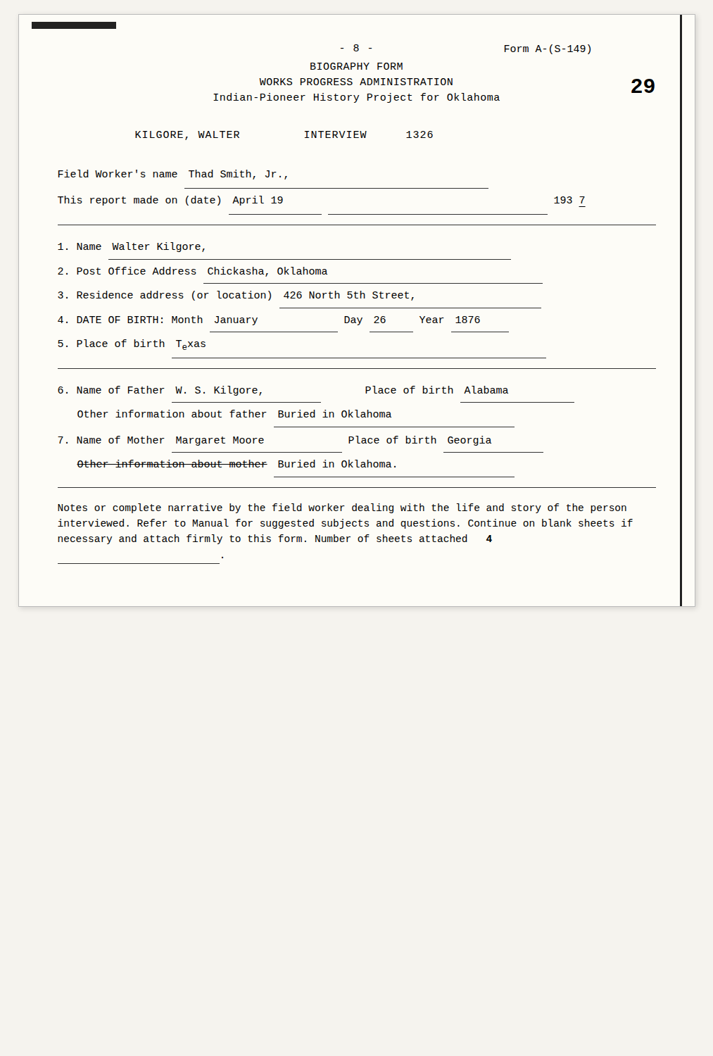- 8 -
Form A-(S-149)
29
BIOGRAPHY FORM
WORKS PROGRESS ADMINISTRATION
Indian-Pioneer History Project for Oklahoma
KILGORE, WALTER INTERVIEW 1326
Field Worker's name Thad Smith, Jr.,
This report made on (date) April 19 193 7
1. Name Walter Kilgore,
2. Post Office Address Chickasha, Oklahoma
3. Residence address (or location) 426 North 5th Street,
4. DATE OF BIRTH: Month January Day 26 Year 1876
5. Place of birth Texas
6. Name of Father W. S. Kilgore, Place of birth Alabama
Other information about father Buried in Oklahoma
7. Name of Mother Margaret Moore Place of birth Georgia
Other information about mother Buried in Oklahoma.
Notes or complete narrative by the field worker dealing with the life and story of the person interviewed. Refer to Manual for suggested subjects and questions. Continue on blank sheets if necessary and attach firmly to this form. Number of sheets attached 4 .